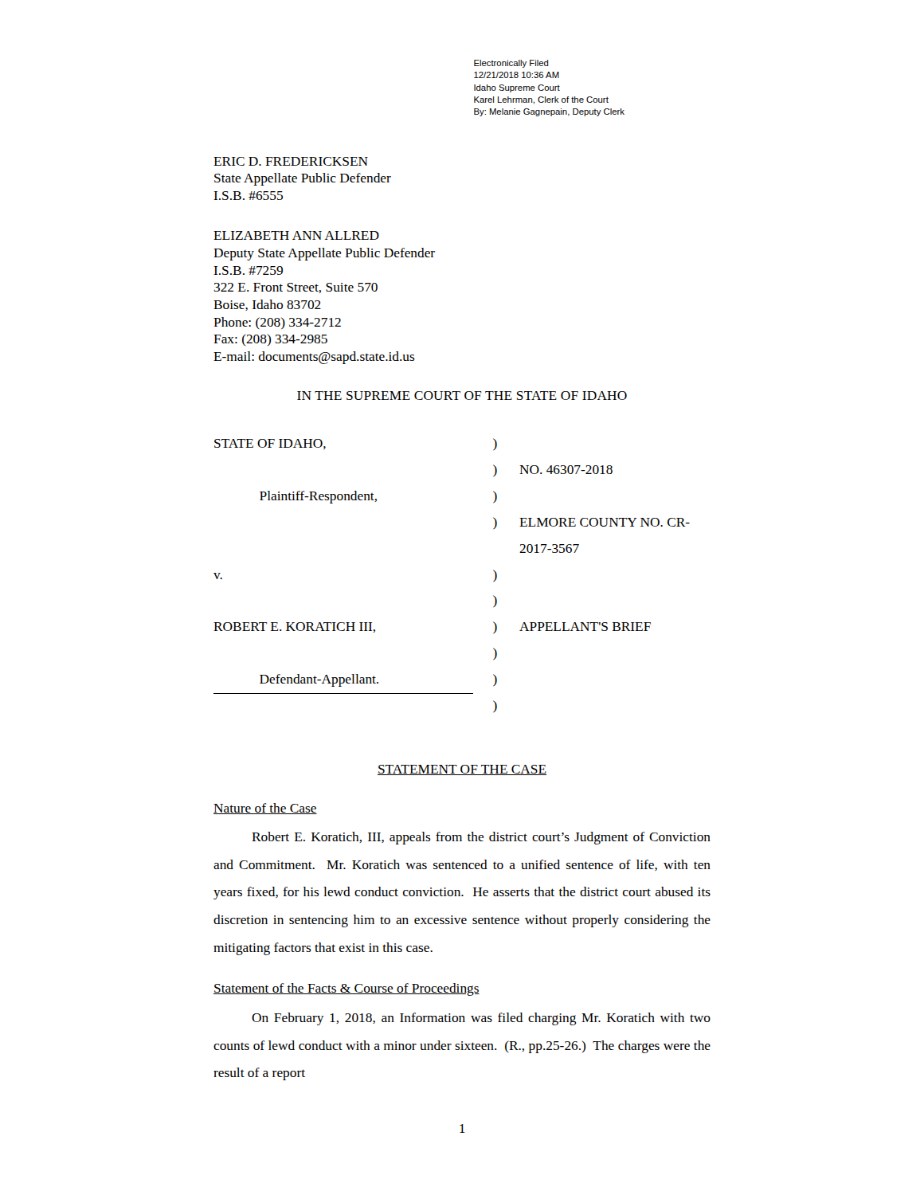Electronically Filed
12/21/2018 10:36 AM
Idaho Supreme Court
Karel Lehrman, Clerk of the Court
By: Melanie Gagnepain, Deputy Clerk
ERIC D. FREDERICKSEN
State Appellate Public Defender
I.S.B. #6555
ELIZABETH ANN ALLRED
Deputy State Appellate Public Defender
I.S.B. #7259
322 E. Front Street, Suite 570
Boise, Idaho 83702
Phone: (208) 334-2712
Fax: (208) 334-2985
E-mail: documents@sapd.state.id.us
IN THE SUPREME COURT OF THE STATE OF IDAHO
| STATE OF IDAHO, | ) | |
| | ) | NO. 46307-2018 |
| Plaintiff-Respondent, | ) | |
| | ) | ELMORE COUNTY NO. CR-2017-3567 |
| v. | ) | |
| | ) | |
| ROBERT E. KORATICH III, | ) | APPELLANT'S BRIEF |
| | ) | |
| Defendant-Appellant. | ) | |
| | ) | |
STATEMENT OF THE CASE
Nature of the Case
Robert E. Koratich, III, appeals from the district court’s Judgment of Conviction and Commitment. Mr. Koratich was sentenced to a unified sentence of life, with ten years fixed, for his lewd conduct conviction. He asserts that the district court abused its discretion in sentencing him to an excessive sentence without properly considering the mitigating factors that exist in this case.
Statement of the Facts & Course of Proceedings
On February 1, 2018, an Information was filed charging Mr. Koratich with two counts of lewd conduct with a minor under sixteen. (R., pp.25-26.) The charges were the result of a report
1